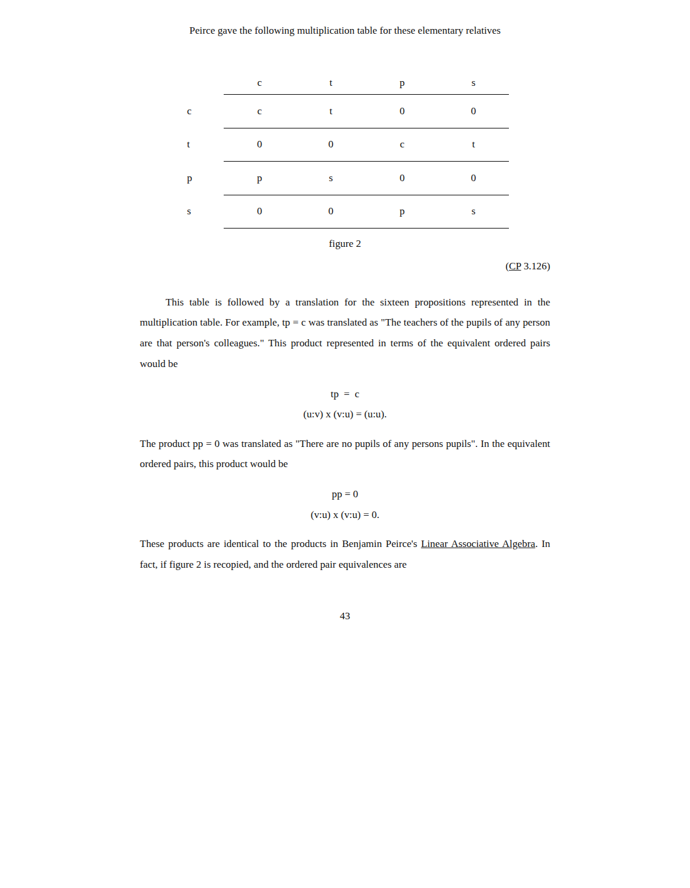Peirce gave the following multiplication table for these elementary relatives
| | c | t | p | s |
| --- | --- | --- | --- | --- |
| c | c | t | 0 | 0 |
| t | 0 | 0 | c | t |
| p | p | s | 0 | 0 |
| s | 0 | 0 | p | s |
figure 2
(CP 3.126)
This table is followed by a translation for the sixteen propositions represented in the multiplication table. For example, tp = c was translated as "The teachers of the pupils of any person are that person's colleagues." This product represented in terms of the equivalent ordered pairs would be
tp = c
(u:v) x (v:u) = (u:u).
The product pp = 0 was translated as "There are no pupils of any persons pupils". In the equivalent ordered pairs, this product would be
pp = 0
(v:u) x (v:u) = 0.
These products are identical to the products in Benjamin Peirce's Linear Associative Algebra. In fact, if figure 2 is recopied, and the ordered pair equivalences are
43